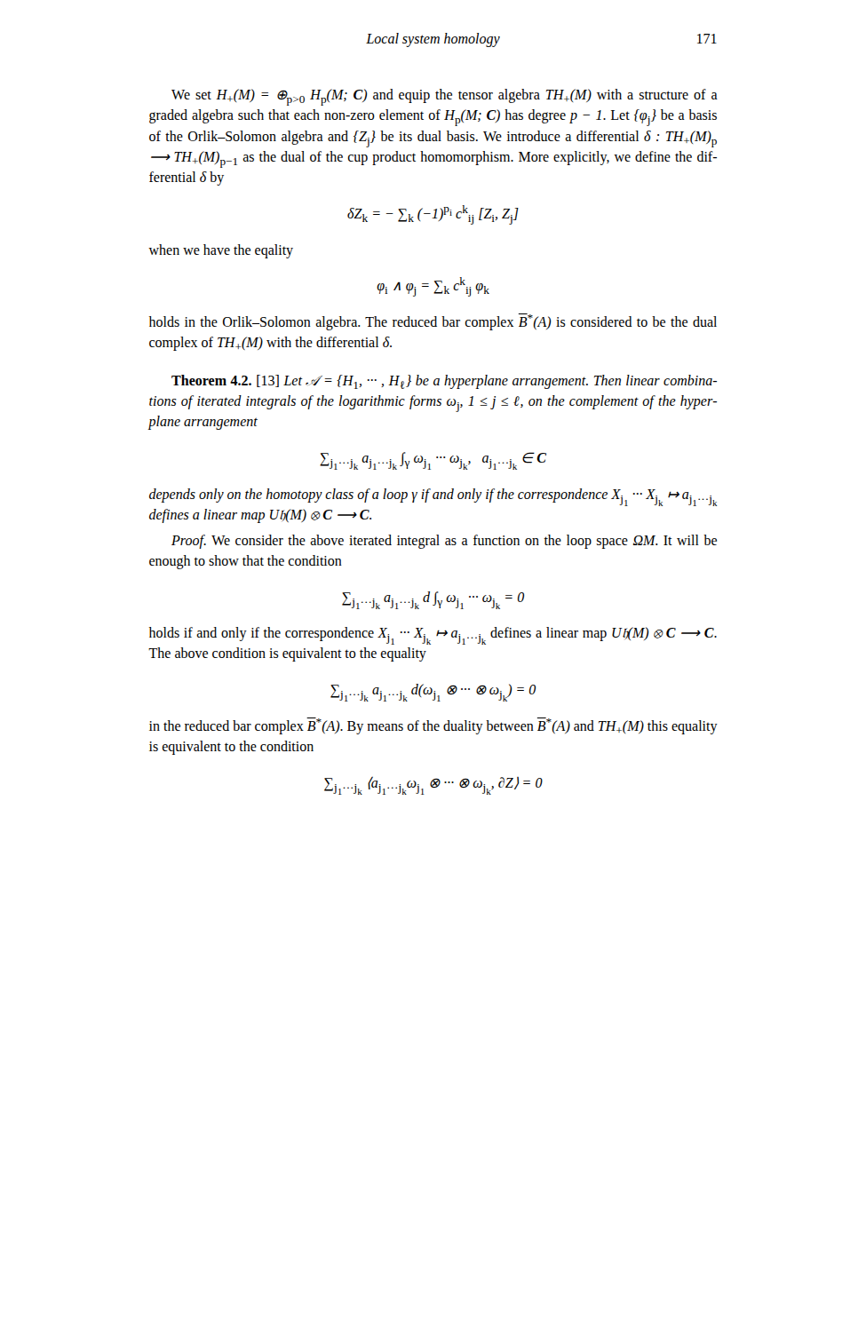Local system homology 171
We set H+(M) = ⊕p>0 Hp(M; C) and equip the tensor algebra TH+(M) with a structure of a graded algebra such that each non-zero element of Hp(M; C) has degree p − 1. Let {φj} be a basis of the Orlik–Solomon algebra and {Zj} be its dual basis. We introduce a differential δ : TH+(M)p ⟶ TH+(M)p−1 as the dual of the cup product homomorphism. More explicitly, we define the differential δ by
δZk = − ∑k (−1)pi ckij [Zi, Zj]
when we have the eqality
φi ∧ φj = ∑k ckij φk
holds in the Orlik–Solomon algebra. The reduced bar complex B*(A) is considered to be the dual complex of TH+(M) with the differential δ.
Theorem 4.2. [13] Let 𝒜 = {H1, ··· , Hℓ} be a hyperplane arrangement. Then linear combinations of iterated integrals of the logarithmic forms ωj, 1 ≤ j ≤ ℓ, on the complement of the hyperplane arrangement
∑j1···jk aj1···jk ∫γ ωj1 ··· ωjk, aj1···jk ∈ C
depends only on the homotopy class of a loop γ if and only if the correspondence Xj1 ··· Xjk ↦ aj1···jk defines a linear map U𝔥(M) ⊗ C ⟶ C.
Proof. We consider the above iterated integral as a function on the loop space ΩM. It will be enough to show that the condition
∑j1···jk aj1···jk d ∫γ ωj1 ··· ωjk = 0
holds if and only if the correspondence Xj1 ··· Xjk ↦ aj1···jk defines a linear map U𝔥(M) ⊗ C ⟶ C. The above condition is equivalent to the equality
∑j1···jk aj1···jk d(ωj1 ⊗ ··· ⊗ ωjk) = 0
in the reduced bar complex B*(A). By means of the duality between B*(A) and TH+(M) this equality is equivalent to the condition
∑j1···jk ⟨aj1···jkωj1 ⊗ ··· ⊗ ωjk, ∂Z⟩ = 0